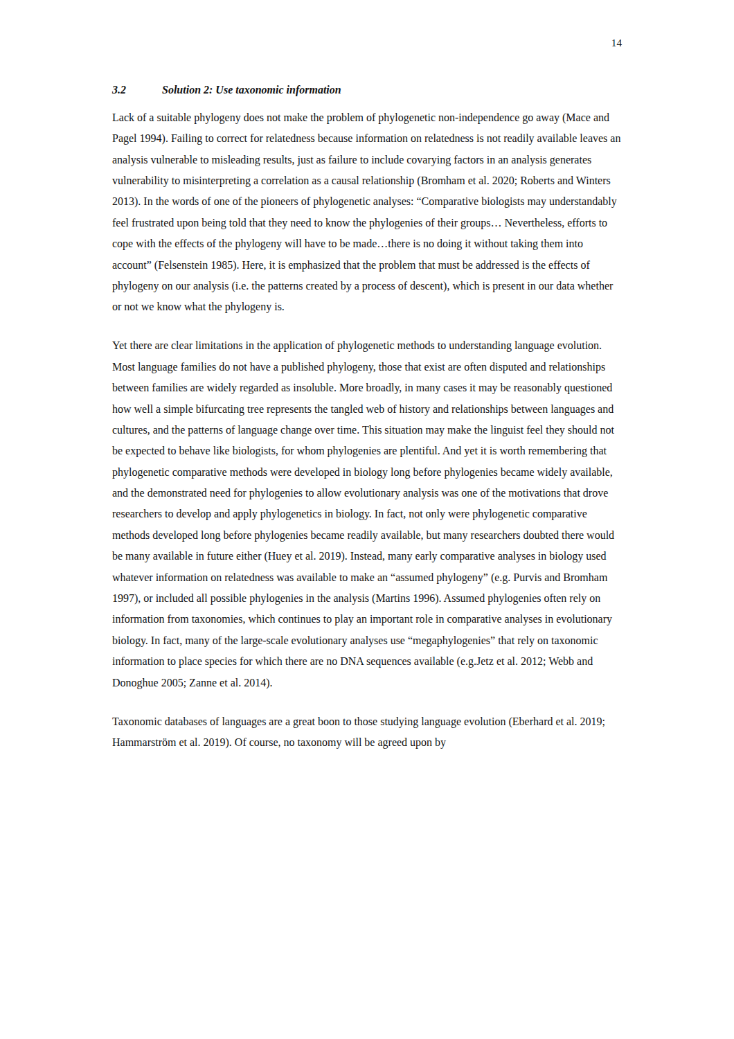14
3.2 Solution 2: Use taxonomic information
Lack of a suitable phylogeny does not make the problem of phylogenetic non-independence go away (Mace and Pagel 1994). Failing to correct for relatedness because information on relatedness is not readily available leaves an analysis vulnerable to misleading results, just as failure to include covarying factors in an analysis generates vulnerability to misinterpreting a correlation as a causal relationship (Bromham et al. 2020; Roberts and Winters 2013). In the words of one of the pioneers of phylogenetic analyses: “Comparative biologists may understandably feel frustrated upon being told that they need to know the phylogenies of their groups… Nevertheless, efforts to cope with the effects of the phylogeny will have to be made…there is no doing it without taking them into account” (Felsenstein 1985). Here, it is emphasized that the problem that must be addressed is the effects of phylogeny on our analysis (i.e. the patterns created by a process of descent), which is present in our data whether or not we know what the phylogeny is.
Yet there are clear limitations in the application of phylogenetic methods to understanding language evolution. Most language families do not have a published phylogeny, those that exist are often disputed and relationships between families are widely regarded as insoluble. More broadly, in many cases it may be reasonably questioned how well a simple bifurcating tree represents the tangled web of history and relationships between languages and cultures, and the patterns of language change over time. This situation may make the linguist feel they should not be expected to behave like biologists, for whom phylogenies are plentiful. And yet it is worth remembering that phylogenetic comparative methods were developed in biology long before phylogenies became widely available, and the demonstrated need for phylogenies to allow evolutionary analysis was one of the motivations that drove researchers to develop and apply phylogenetics in biology. In fact, not only were phylogenetic comparative methods developed long before phylogenies became readily available, but many researchers doubted there would be many available in future either (Huey et al. 2019). Instead, many early comparative analyses in biology used whatever information on relatedness was available to make an “assumed phylogeny” (e.g. Purvis and Bromham 1997), or included all possible phylogenies in the analysis (Martins 1996). Assumed phylogenies often rely on information from taxonomies, which continues to play an important role in comparative analyses in evolutionary biology. In fact, many of the large-scale evolutionary analyses use “megaphylogenies” that rely on taxonomic information to place species for which there are no DNA sequences available (e.g.Jetz et al. 2012; Webb and Donoghue 2005; Zanne et al. 2014).
Taxonomic databases of languages are a great boon to those studying language evolution (Eberhard et al. 2019; Hammarström et al. 2019). Of course, no taxonomy will be agreed upon by